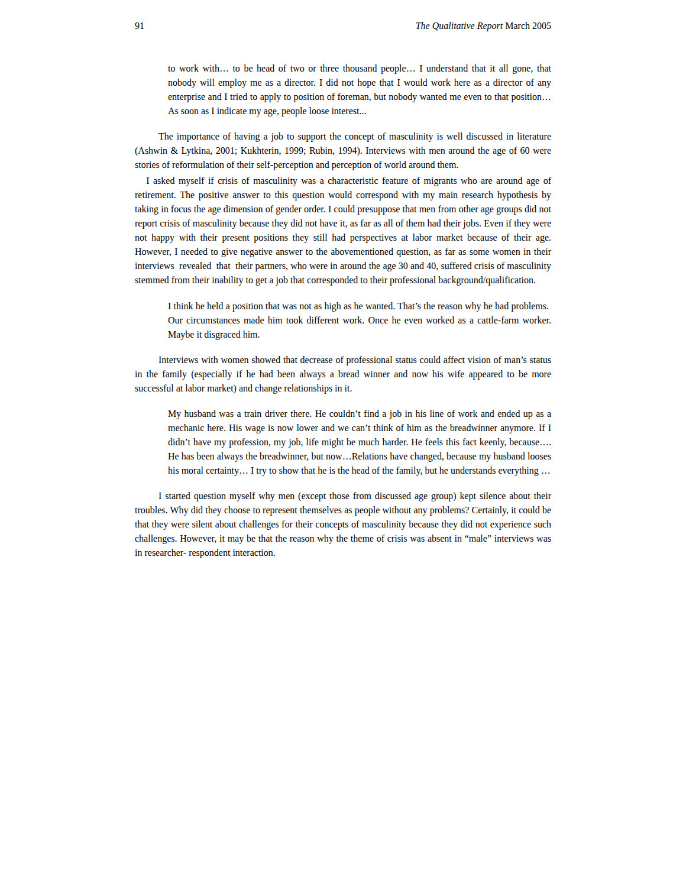91 The Qualitative Report March 2005
to work with… to be head of two or three thousand people… I understand that it all gone, that nobody will employ me as a director. I did not hope that I would work here as a director of any enterprise and I tried to apply to position of foreman, but nobody wanted me even to that position… As soon as I indicate my age, people loose interest...
The importance of having a job to support the concept of masculinity is well discussed in literature (Ashwin & Lytkina, 2001; Kukhterin, 1999; Rubin, 1994). Interviews with men around the age of 60 were stories of reformulation of their self-perception and perception of world around them.
I asked myself if crisis of masculinity was a characteristic feature of migrants who are around age of retirement. The positive answer to this question would correspond with my main research hypothesis by taking in focus the age dimension of gender order. I could presuppose that men from other age groups did not report crisis of masculinity because they did not have it, as far as all of them had their jobs. Even if they were not happy with their present positions they still had perspectives at labor market because of their age. However, I needed to give negative answer to the abovementioned question, as far as some women in their interviews revealed that their partners, who were in around the age 30 and 40, suffered crisis of masculinity stemmed from their inability to get a job that corresponded to their professional background/qualification.
I think he held a position that was not as high as he wanted. That’s the reason why he had problems. Our circumstances made him took different work. Once he even worked as a cattle-farm worker. Maybe it disgraced him.
Interviews with women showed that decrease of professional status could affect vision of man’s status in the family (especially if he had been always a bread winner and now his wife appeared to be more successful at labor market) and change relationships in it.
My husband was a train driver there. He couldn’t find a job in his line of work and ended up as a mechanic here. His wage is now lower and we can’t think of him as the breadwinner anymore. If I didn’t have my profession, my job, life might be much harder. He feels this fact keenly, because…. He has been always the breadwinner, but now…Relations have changed, because my husband looses his moral certainty… I try to show that he is the head of the family, but he understands everything …
I started question myself why men (except those from discussed age group) kept silence about their troubles. Why did they choose to represent themselves as people without any problems? Certainly, it could be that they were silent about challenges for their concepts of masculinity because they did not experience such challenges. However, it may be that the reason why the theme of crisis was absent in “male” interviews was in researcher- respondent interaction.